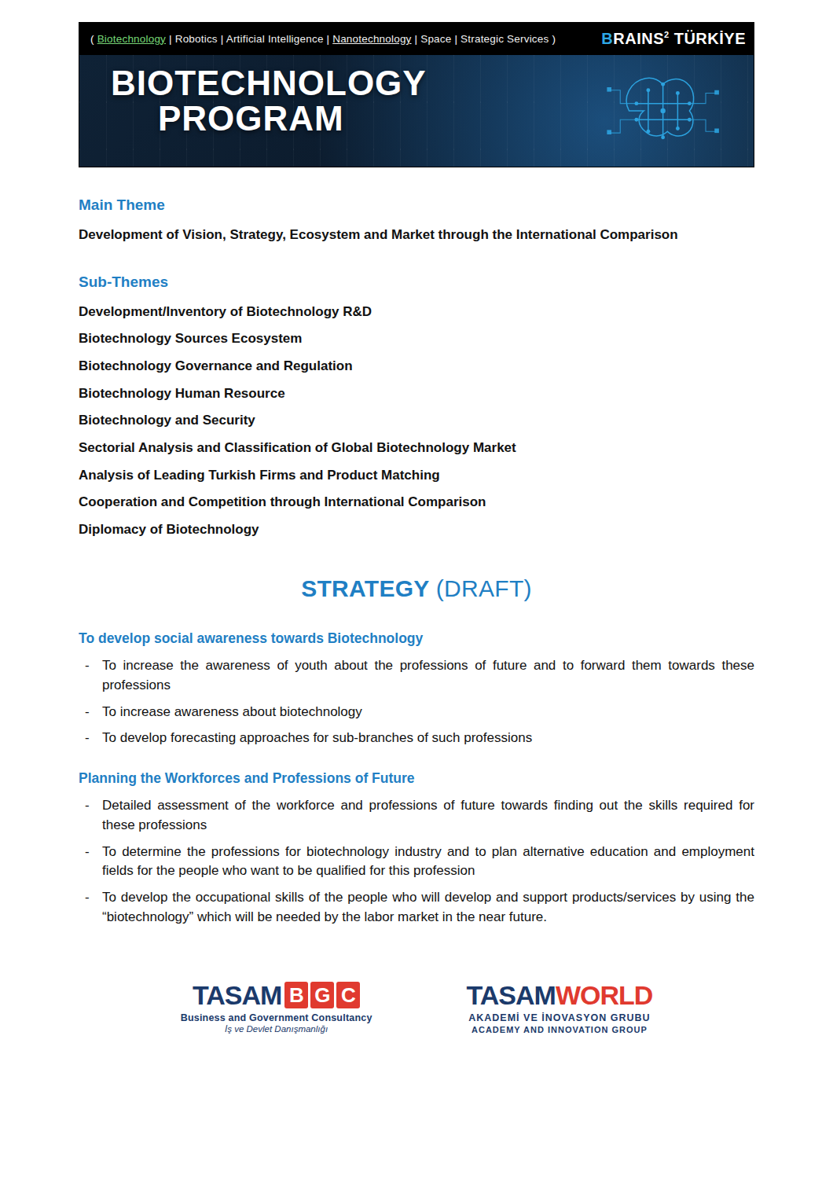( Biotechnology | Robotics | Artificial Intelligence | Nanotechnology | Space | Strategic Services )
BRAINS2 TÜRKİYE
BIOTECHNOLOGY PROGRAM
Main Theme
Development of Vision, Strategy, Ecosystem and Market through the International Comparison
Sub-Themes
Development/Inventory of Biotechnology R&D
Biotechnology Sources Ecosystem
Biotechnology Governance and Regulation
Biotechnology Human Resource
Biotechnology and Security
Sectorial Analysis and Classification of Global Biotechnology Market
Analysis of Leading Turkish Firms and Product Matching
Cooperation and Competition through International Comparison
Diplomacy of Biotechnology
STRATEGY (DRAFT)
To develop social awareness towards Biotechnology
To increase the awareness of youth about the professions of future and to forward them towards these professions
To increase awareness about biotechnology
To develop forecasting approaches for sub-branches of such professions
Planning the Workforces and Professions of Future
Detailed assessment of the workforce and professions of future towards finding out the skills required for these professions
To determine the professions for biotechnology industry and to plan alternative education and employment fields for the people who want to be qualified for this profession
To develop the occupational skills of the people who will develop and support products/services by using the “biotechnology” which will be needed by the labor market in the near future.
TASAM
BGC
Business and Government Consultancy
İş ve Devlet Danışmanlığı
TASAM
WORLD
AKADEMİ VE İNOVASYON GRUBU
ACADEMY AND INNOVATION GROUP